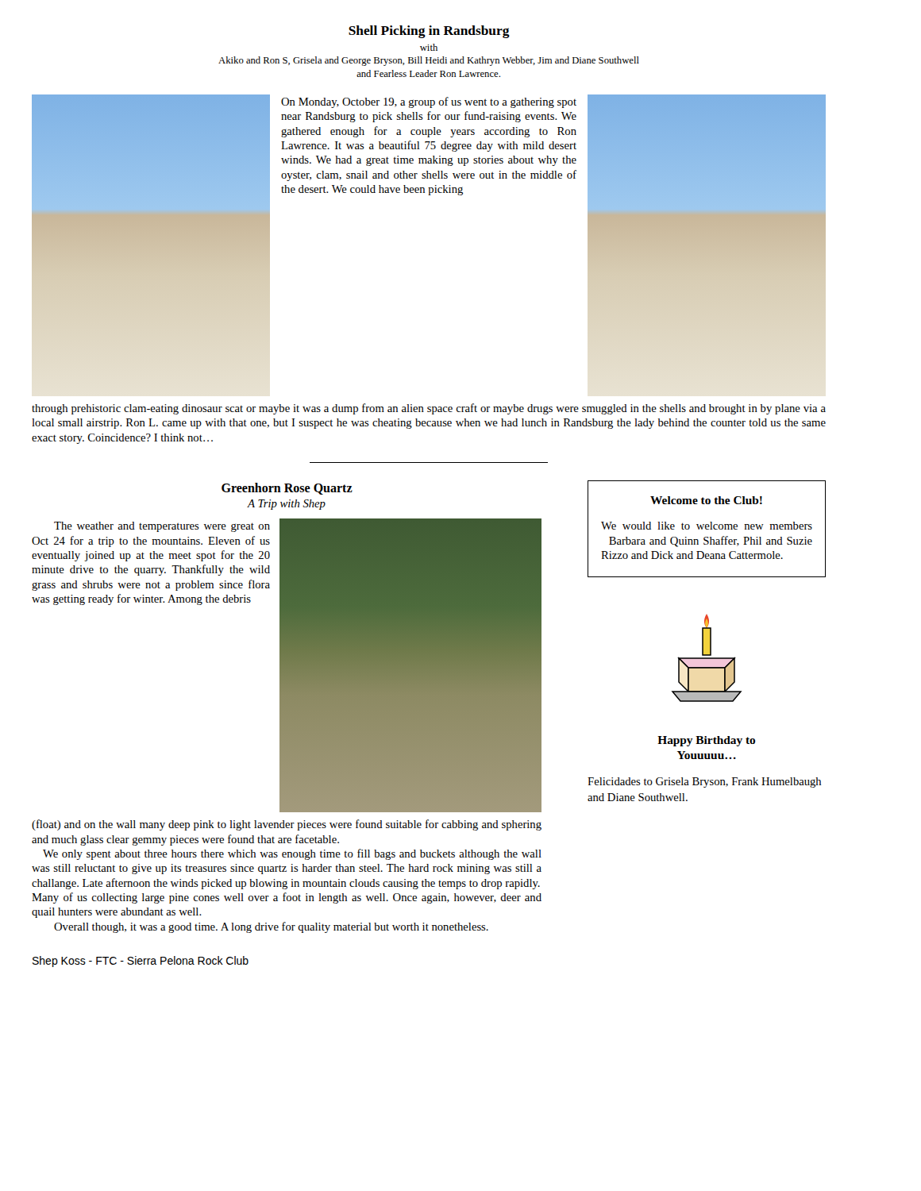Shell Picking in Randsburg
with
Akiko and Ron S, Grisela and George Bryson, Bill Heidi and Kathryn Webber, Jim and Diane Southwell
and Fearless Leader Ron Lawrence.
On Monday, October 19, a group of us went to a gathering spot near Randsburg to pick shells for our fund-raising events. We gathered enough for a couple years according to Ron Lawrence. It was a beautiful 75 degree day with mild desert winds. We had a great time making up stories about why the oyster, clam, snail and other shells were out in the middle of the desert. We could have been picking
through prehistoric clam-eating dinosaur scat or maybe it was a dump from an alien space craft or maybe drugs were smuggled in the shells and brought in by plane via a local small airstrip. Ron L. came up with that one, but I suspect he was cheating because when we had lunch in Randsburg the lady behind the counter told us the same exact story. Coincidence? I think not…
Welcome to the Club!
We would like to welcome new members Barbara and Quinn Shaffer, Phil and Suzie Rizzo and Dick and Deana Cattermole.
Happy Birthday to
Youuuuu…
Felicidades to Grisela Bryson, Frank Humelbaugh and Diane Southwell.
Greenhorn Rose Quartz
A Trip with Shep
The weather and temperatures were great on Oct 24 for a trip to the mountains. Eleven of us eventually joined up at the meet spot for the 20 minute drive to the quarry. Thankfully the wild grass and shrubs were not a problem since flora was getting ready for winter. Among the debris
(float) and on the wall many deep pink to light lavender pieces were found suitable for cabbing and sphering and much glass clear gemmy pieces were found that are facetable.
We only spent about three hours there which was enough time to fill bags and buckets although the wall was still reluctant to give up its treasures since quartz is harder than steel. The hard rock mining was still a challange. Late afternoon the winds picked up blowing in mountain clouds causing the temps to drop rapidly.
Many of us collecting large pine cones well over a foot in length as well. Once again, however, deer and quail hunters were abundant as well.
Overall though, it was a good time. A long drive for quality material but worth it nonetheless.
Shep Koss - FTC - Sierra Pelona Rock Club